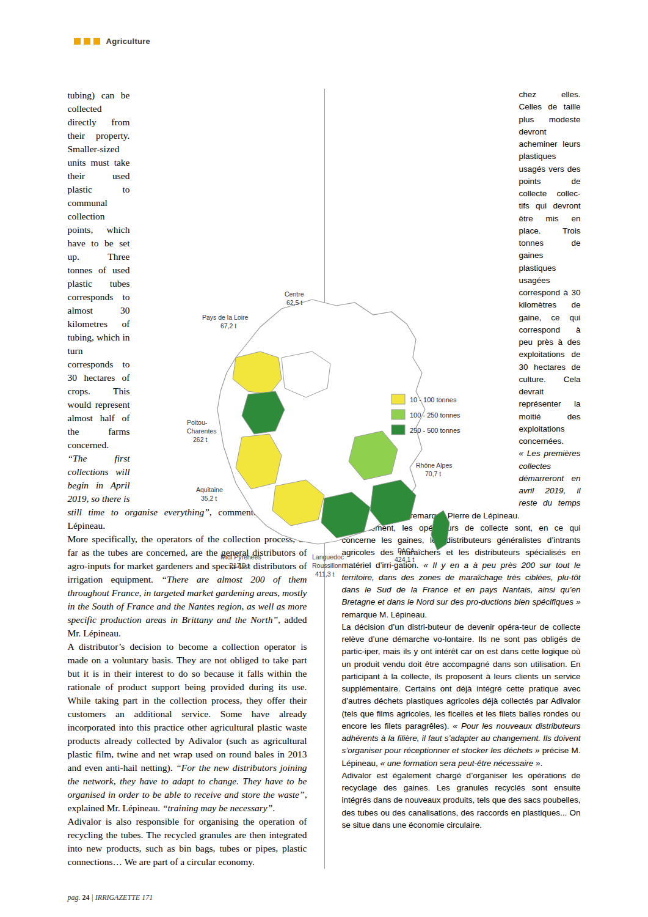Agriculture
tubing) can be collected directly from their property. Smaller-sized units must take their used plastic to communal collection points, which have to be set up. Three tonnes of used plastic tubes corresponds to almost 30 kilometres of tubing, which in turn corresponds to 30 hectares of crops. This would represent almost half of the farms concerned.
“The first collections will begin in April 2019, so there is still time to organise everything”, commented Pierre de Lépineau.
More specifically, the operators of the collection process, as far as the tubes are concerned, are the general distributors of agro-inputs for market gardeners and specia-list distributors of irrigation equipment. “There are almost 200 of them throughout France, in targeted market gardening areas, mostly in the South of France and the Nantes region, as well as more specific production areas in Brittany and the North”, added Mr. Lépineau.
A distributor’s decision to become a collection operator is made on a voluntary basis. They are not obliged to take part but it is in their interest to do so because it falls within the rationale of product support being provided during its use. While taking part in the collection process, they offer their customers an additional service. Some have already incorporated into this practice other agricultural plastic waste products already collected by Adivalor (such as agricultural plastic film, twine and net wrap used on round bales in 2013 and even anti-hail netting). “For the new distributors joining the network, they have to adapt to change. They have to be organised in order to be able to receive and store the waste”, explained Mr. Lépineau. “training may be necessary”.
Adivalor is also responsible for organising the operation of recycling the tubes. The recycled granules are then integrated into new products, such as bin bags, tubes or pipes, plastic connections… We are part of a circular economy.
chez elles. Celles de taille plus modeste devront acheminer leurs plastiques usagés vers des points de collecte collec-tifs qui devront être mis en place. Trois tonnes de gaines plastiques usagées correspond à 30 kilomètres de gaine, ce qui correspond à peu près à des exploitations de 30 hectares de culture. Cela devrait représenter la moitié des exploitations concernées.
« Les premières collectes démarreront en avril 2019, il reste du temps pour s’organiser » remarque Pierre de Lépineau.
Concrètement, les opérateurs de collecte sont, en ce qui concerne les gaines, les distributeurs généralistes d’intrants agricoles des maraîchers et les distributeurs spécialisés en matériel d’irri-gation. « Il y en a à peu près 200 sur tout le territoire, dans des zones de maraîchage très ciblées, plu-tôt dans le Sud de la France et en pays Nantais, ainsi qu’en Bretagne et dans le Nord sur des pro-ductions bien spécifiques » remarque M. Lépineau.
La décision d’un distri-buteur de devenir opéra-teur de collecte relève d’une démarche vo-lontaire. Ils ne sont pas obligés de partic-iper, mais ils y ont intérêt car on est dans cette logique où un produit vendu doit être accompagné dans son utilisation. En participant à la collecte, ils proposent à leurs clients un service supplémentaire. Certains ont déjà intégré cette pratique avec d’autres déchets plastiques agricoles déjà collectés par Adivalor (tels que films agricoles, les ficelles et les filets balles rondes ou encore les filets paragrêles). « Pour les nouveaux distributeurs adhérents à la filière, il faut s’adapter au changement. Ils doivent s’organiser pour réceptionner et stocker les déchets » précise M. Lépineau, « une formation sera peut-être nécessaire ».
Adivalor est également chargé d’organiser les opérations de recyclage des gaines. Les granules recyclés sont ensuite intégrés dans de nouveaux produits, tels que des sacs poubelles, des tubes ou des canalisations, des raccords en plastiques... On se situe dans une économie circulaire.
Centre 62,5 t Pays de la Loire 67,2 t Poitou- Charentes 262 t Aquitaine 35,2 t Midi Pyrénées 217,0 t Languedoc Roussillon 411,3 t Rhône Alpes 70,7 t PACA 424,1 t 10 - 100 tonnes 100 - 250 tonnes 250 - 500 tonnes
pag. 24 | IRRIGAZETTE 171